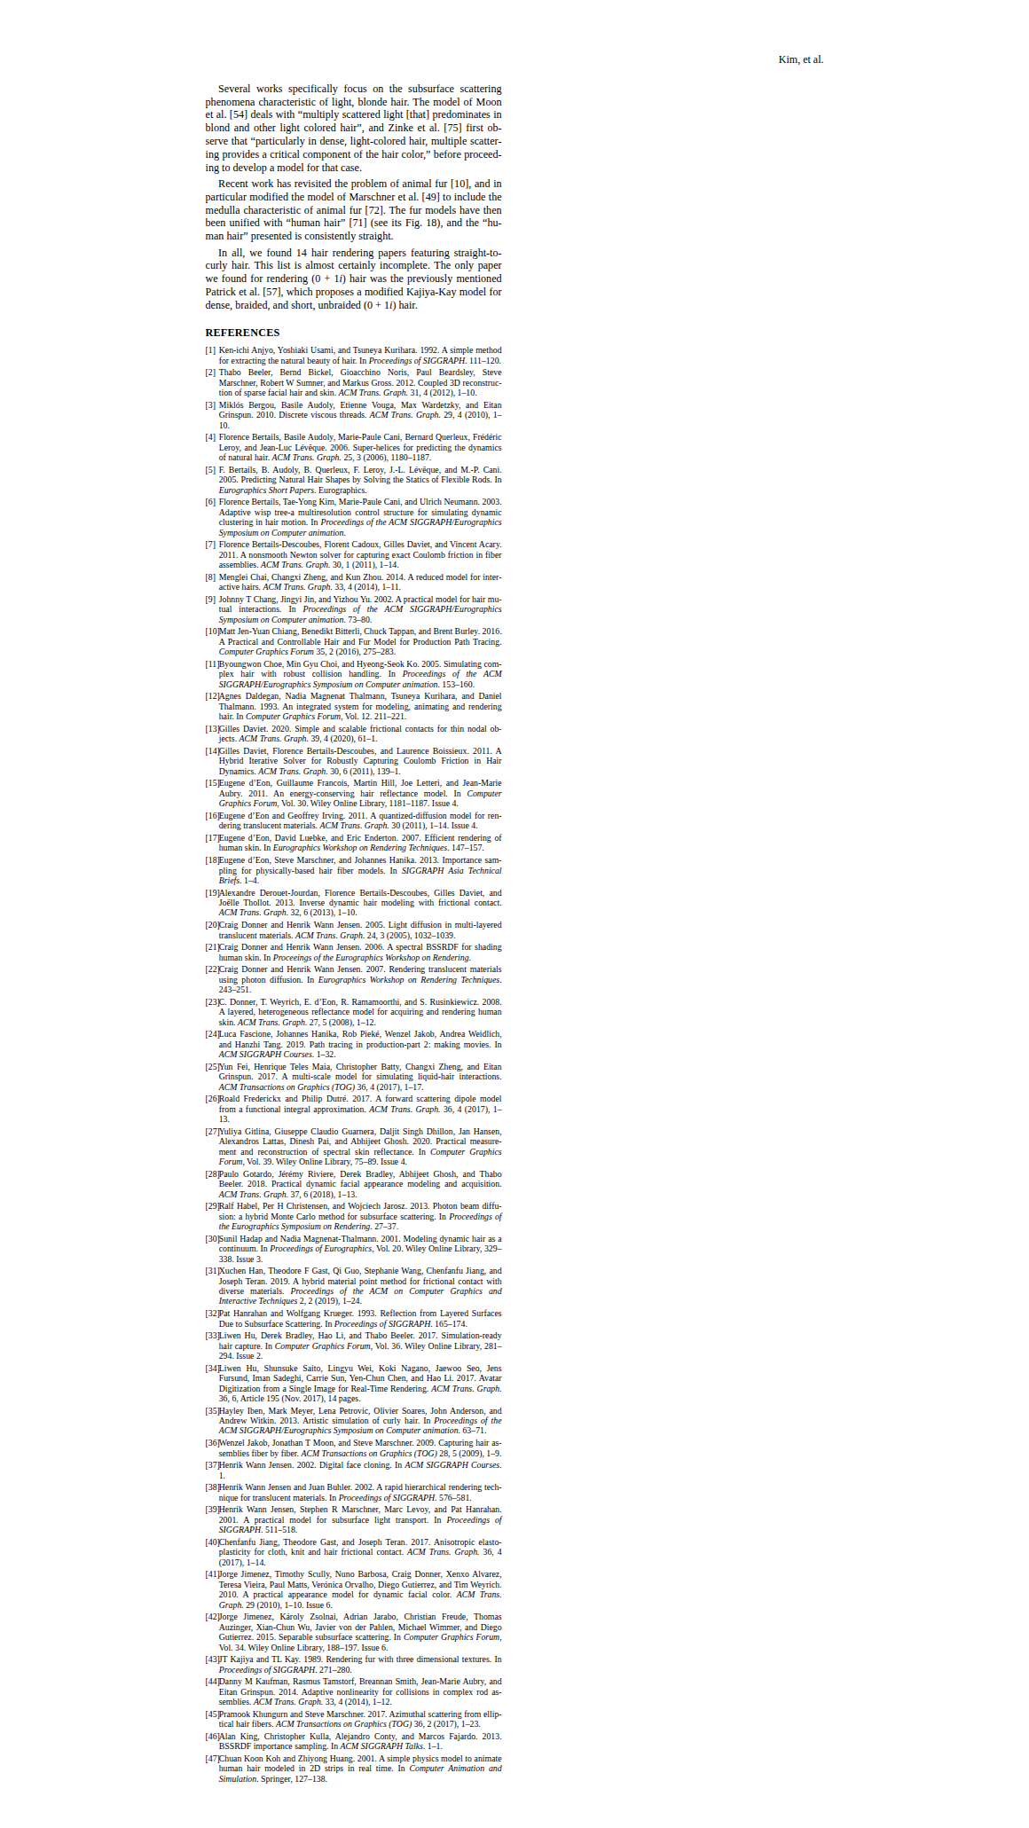Kim, et al.
Several works specifically focus on the subsurface scattering phenomena characteristic of light, blonde hair. The model of Moon et al. [54] deals with “multiply scattered light [that] predominates in blond and other light colored hair”, and Zinke et al. [75] first observe that “particularly in dense, light-colored hair, multiple scattering provides a critical component of the hair color,” before proceeding to develop a model for that case.
Recent work has revisited the problem of animal fur [10], and in particular modified the model of Marschner et al. [49] to include the medulla characteristic of animal fur [72]. The fur models have then been unified with “human hair” [71] (see its Fig. 18), and the “human hair” presented is consistently straight.
In all, we found 14 hair rendering papers featuring straight-to-curly hair. This list is almost certainly incomplete. The only paper we found for rendering (0 + 1i) hair was the previously mentioned Patrick et al. [57], which proposes a modified Kajiya-Kay model for dense, braided, and short, unbraided (0 + 1i) hair.
References
[1] Ken-ichi Anjyo, Yoshiaki Usami, and Tsuneya Kurihara. 1992. A simple method for extracting the natural beauty of hair. In Proceedings of SIGGRAPH. 111–120.
[2] Thabo Beeler, Bernd Bickel, Gioacchino Noris, Paul Beardsley, Steve Marschner, Robert W Sumner, and Markus Gross. 2012. Coupled 3D reconstruction of sparse facial hair and skin. ACM Trans. Graph. 31, 4 (2012), 1–10.
[3] Miklós Bergou, Basile Audoly, Etienne Vouga, Max Wardetzky, and Eitan Grinspun. 2010. Discrete viscous threads. ACM Trans. Graph. 29, 4 (2010), 1–10.
[4] Florence Bertails, Basile Audoly, Marie-Paule Cani, Bernard Querleux, Frédéric Leroy, and Jean-Luc Lévêque. 2006. Super-helices for predicting the dynamics of natural hair. ACM Trans. Graph. 25, 3 (2006), 1180–1187.
[5] F. Bertails, B. Audoly, B. Querleux, F. Leroy, J.-L. Lévêque, and M.-P. Cani. 2005. Predicting Natural Hair Shapes by Solving the Statics of Flexible Rods. In Eurographics Short Papers. Eurographics.
[6] Florence Bertails, Tae-Yong Kim, Marie-Paule Cani, and Ulrich Neumann. 2003. Adaptive wisp tree-a multiresolution control structure for simulating dynamic clustering in hair motion. In Proceedings of the ACM SIGGRAPH/Eurographics Symposium on Computer animation.
[7] Florence Bertails-Descoubes, Florent Cadoux, Gilles Daviet, and Vincent Acary. 2011. A nonsmooth Newton solver for capturing exact Coulomb friction in fiber assemblies. ACM Trans. Graph. 30, 1 (2011), 1–14.
[8] Menglei Chai, Changxi Zheng, and Kun Zhou. 2014. A reduced model for interactive hairs. ACM Trans. Graph. 33, 4 (2014), 1–11.
[9] Johnny T Chang, Jingyi Jin, and Yizhou Yu. 2002. A practical model for hair mutual interactions. In Proceedings of the ACM SIGGRAPH/Eurographics Symposium on Computer animation. 73–80.
[10] Matt Jen-Yuan Chiang, Benedikt Bitterli, Chuck Tappan, and Brent Burley. 2016. A Practical and Controllable Hair and Fur Model for Production Path Tracing. Computer Graphics Forum 35, 2 (2016), 275–283.
[11] Byoungwon Choe, Min Gyu Choi, and Hyeong-Seok Ko. 2005. Simulating complex hair with robust collision handling. In Proceedings of the ACM SIGGRAPH/Eurographics Symposium on Computer animation. 153–160.
[12] Agnes Daldegan, Nadia Magnenat Thalmann, Tsuneya Kurihara, and Daniel Thalmann. 1993. An integrated system for modeling, animating and rendering hair. In Computer Graphics Forum, Vol. 12. 211–221.
[13] Gilles Daviet. 2020. Simple and scalable frictional contacts for thin nodal objects. ACM Trans. Graph. 39, 4 (2020), 61–1.
[14] Gilles Daviet, Florence Bertails-Descoubes, and Laurence Boissieux. 2011. A Hybrid Iterative Solver for Robustly Capturing Coulomb Friction in Hair Dynamics. ACM Trans. Graph. 30, 6 (2011), 139–1.
[15] Eugene d’Eon, Guillaume Francois, Martin Hill, Joe Letteri, and Jean-Marie Aubry. 2011. An energy-conserving hair reflectance model. In Computer Graphics Forum, Vol. 30. Wiley Online Library, 1181–1187. Issue 4.
[16] Eugene d’Eon and Geoffrey Irving. 2011. A quantized-diffusion model for rendering translucent materials. ACM Trans. Graph. 30 (2011), 1–14. Issue 4.
[17] Eugene d’Eon, David Luebke, and Eric Enderton. 2007. Efficient rendering of human skin. In Eurographics Workshop on Rendering Techniques. 147–157.
[18] Eugene d’Eon, Steve Marschner, and Johannes Hanika. 2013. Importance sampling for physically-based hair fiber models. In SIGGRAPH Asia Technical Briefs. 1–4.
[19] Alexandre Derouet-Jourdan, Florence Bertails-Descoubes, Gilles Daviet, and Joëlle Thollot. 2013. Inverse dynamic hair modeling with frictional contact. ACM Trans. Graph. 32, 6 (2013), 1–10.
[20] Craig Donner and Henrik Wann Jensen. 2005. Light diffusion in multi-layered translucent materials. ACM Trans. Graph. 24, 3 (2005), 1032–1039.
[21] Craig Donner and Henrik Wann Jensen. 2006. A spectral BSSRDF for shading human skin. In Proceeings of the Eurographics Workshop on Rendering.
[22] Craig Donner and Henrik Wann Jensen. 2007. Rendering translucent materials using photon diffusion. In Eurographics Workshop on Rendering Techniques. 243–251.
[23] C. Donner, T. Weyrich, E. d’Eon, R. Ramamoorthi, and S. Rusinkiewicz. 2008. A layered, heterogeneous reflectance model for acquiring and rendering human skin. ACM Trans. Graph. 27, 5 (2008), 1–12.
[24] Luca Fascione, Johannes Hanika, Rob Pieké, Wenzel Jakob, Andrea Weidlich, and Hanzhi Tang. 2019. Path tracing in production-part 2: making movies. In ACM SIGGRAPH Courses. 1–32.
[25] Yun Fei, Henrique Teles Maia, Christopher Batty, Changxi Zheng, and Eitan Grinspun. 2017. A multi-scale model for simulating liquid-hair interactions. ACM Transactions on Graphics (TOG) 36, 4 (2017), 1–17.
[26] Roald Frederickx and Philip Dutré. 2017. A forward scattering dipole model from a functional integral approximation. ACM Trans. Graph. 36, 4 (2017), 1–13.
[27] Yuliya Gitlina, Giuseppe Claudio Guarnera, Daljit Singh Dhillon, Jan Hansen, Alexandros Lattas, Dinesh Pai, and Abhijeet Ghosh. 2020. Practical measurement and reconstruction of spectral skin reflectance. In Computer Graphics Forum, Vol. 39. Wiley Online Library, 75–89. Issue 4.
[28] Paulo Gotardo, Jérémy Riviere, Derek Bradley, Abhijeet Ghosh, and Thabo Beeler. 2018. Practical dynamic facial appearance modeling and acquisition. ACM Trans. Graph. 37, 6 (2018), 1–13.
[29] Ralf Habel, Per H Christensen, and Wojciech Jarosz. 2013. Photon beam diffusion: a hybrid Monte Carlo method for subsurface scattering. In Proceedings of the Eurographics Symposium on Rendering. 27–37.
[30] Sunil Hadap and Nadia Magnenat-Thalmann. 2001. Modeling dynamic hair as a continuum. In Proceedings of Eurographics, Vol. 20. Wiley Online Library, 329–338. Issue 3.
[31] Xuchen Han, Theodore F Gast, Qi Guo, Stephanie Wang, Chenfanfu Jiang, and Joseph Teran. 2019. A hybrid material point method for frictional contact with diverse materials. Proceedings of the ACM on Computer Graphics and Interactive Techniques 2, 2 (2019), 1–24.
[32] Pat Hanrahan and Wolfgang Krueger. 1993. Reflection from Layered Surfaces Due to Subsurface Scattering. In Proceedings of SIGGRAPH. 165–174.
[33] Liwen Hu, Derek Bradley, Hao Li, and Thabo Beeler. 2017. Simulation-ready hair capture. In Computer Graphics Forum, Vol. 36. Wiley Online Library, 281–294. Issue 2.
[34] Liwen Hu, Shunsuke Saito, Lingyu Wei, Koki Nagano, Jaewoo Seo, Jens Fursund, Iman Sadeghi, Carrie Sun, Yen-Chun Chen, and Hao Li. 2017. Avatar Digitization from a Single Image for Real-Time Rendering. ACM Trans. Graph. 36, 6, Article 195 (Nov. 2017), 14 pages.
[35] Hayley Iben, Mark Meyer, Lena Petrovic, Olivier Soares, John Anderson, and Andrew Witkin. 2013. Artistic simulation of curly hair. In Proceedings of the ACM SIGGRAPH/Eurographics Symposium on Computer animation. 63–71.
[36] Wenzel Jakob, Jonathan T Moon, and Steve Marschner. 2009. Capturing hair assemblies fiber by fiber. ACM Transactions on Graphics (TOG) 28, 5 (2009), 1–9.
[37] Henrik Wann Jensen. 2002. Digital face cloning. In ACM SIGGRAPH Courses. 1.
[38] Henrik Wann Jensen and Juan Buhler. 2002. A rapid hierarchical rendering technique for translucent materials. In Proceedings of SIGGRAPH. 576–581.
[39] Henrik Wann Jensen, Stephen R Marschner, Marc Levoy, and Pat Hanrahan. 2001. A practical model for subsurface light transport. In Proceedings of SIGGRAPH. 511–518.
[40] Chenfanfu Jiang, Theodore Gast, and Joseph Teran. 2017. Anisotropic elastoplasticity for cloth, knit and hair frictional contact. ACM Trans. Graph. 36, 4 (2017), 1–14.
[41] Jorge Jimenez, Timothy Scully, Nuno Barbosa, Craig Donner, Xenxo Alvarez, Teresa Vieira, Paul Matts, Verónica Orvalho, Diego Gutierrez, and Tim Weyrich. 2010. A practical appearance model for dynamic facial color. ACM Trans. Graph. 29 (2010), 1–10. Issue 6.
[42] Jorge Jimenez, Károly Zsolnai, Adrian Jarabo, Christian Freude, Thomas Auzinger, Xian-Chun Wu, Javier von der Pahlen, Michael Wimmer, and Diego Gutierrez. 2015. Separable subsurface scattering. In Computer Graphics Forum, Vol. 34. Wiley Online Library, 188–197. Issue 6.
[43] JT Kajiya and TL Kay. 1989. Rendering fur with three dimensional textures. In Proceedings of SIGGRAPH. 271–280.
[44] Danny M Kaufman, Rasmus Tamstorf, Breannan Smith, Jean-Marie Aubry, and Eitan Grinspun. 2014. Adaptive nonlinearity for collisions in complex rod assemblies. ACM Trans. Graph. 33, 4 (2014), 1–12.
[45] Pramook Khungurn and Steve Marschner. 2017. Azimuthal scattering from elliptical hair fibers. ACM Transactions on Graphics (TOG) 36, 2 (2017), 1–23.
[46] Alan King, Christopher Kulla, Alejandro Conty, and Marcos Fajardo. 2013. BSSRDF importance sampling. In ACM SIGGRAPH Talks. 1–1.
[47] Chuan Koon Koh and Zhiyong Huang. 2001. A simple physics model to animate human hair modeled in 2D strips in real time. In Computer Animation and Simulation. Springer, 127–138.